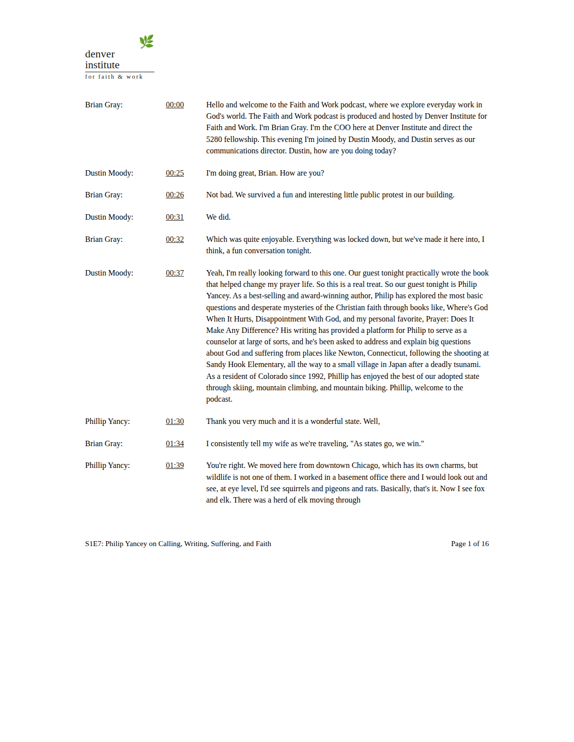🌿 denver institute
for faith & work
| Brian Gray: | 00:00 | Hello and welcome to the Faith and Work podcast, where we explore everyday work in God's world. The Faith and Work podcast is produced and hosted by Denver Institute for Faith and Work. I'm Brian Gray. I'm the COO here at Denver Institute and direct the 5280 fellowship. This evening I'm joined by Dustin Moody, and Dustin serves as our communications director. Dustin, how are you doing today? |
| Dustin Moody: | 00:25 | I'm doing great, Brian. How are you? |
| Brian Gray: | 00:26 | Not bad. We survived a fun and interesting little public protest in our building. |
| Dustin Moody: | 00:31 | We did. |
| Brian Gray: | 00:32 | Which was quite enjoyable. Everything was locked down, but we've made it here into, I think, a fun conversation tonight. |
| Dustin Moody: | 00:37 | Yeah, I'm really looking forward to this one. Our guest tonight practically wrote the book that helped change my prayer life. So this is a real treat. So our guest tonight is Philip Yancey. As a best-selling and award-winning author, Philip has explored the most basic questions and desperate mysteries of the Christian faith through books like, Where's God When It Hurts, Disappointment With God, and my personal favorite, Prayer: Does It Make Any Difference? His writing has provided a platform for Philip to serve as a counselor at large of sorts, and he's been asked to address and explain big questions about God and suffering from places like Newton, Connecticut, following the shooting at Sandy Hook Elementary, all the way to a small village in Japan after a deadly tsunami. As a resident of Colorado since 1992, Phillip has enjoyed the best of our adopted state through skiing, mountain climbing, and mountain biking. Phillip, welcome to the podcast. |
| Phillip Yancy: | 01:30 | Thank you very much and it is a wonderful state. Well, |
| Brian Gray: | 01:34 | I consistently tell my wife as we're traveling, "As states go, we win." |
| Phillip Yancy: | 01:39 | You're right. We moved here from downtown Chicago, which has its own charms, but wildlife is not one of them. I worked in a basement office there and I would look out and see, at eye level, I'd see squirrels and pigeons and rats. Basically, that's it. Now I see fox and elk. There was a herd of elk moving through |
S1E7: Philip Yancey on Calling, Writing, Suffering, and Faith
Page 1 of 16